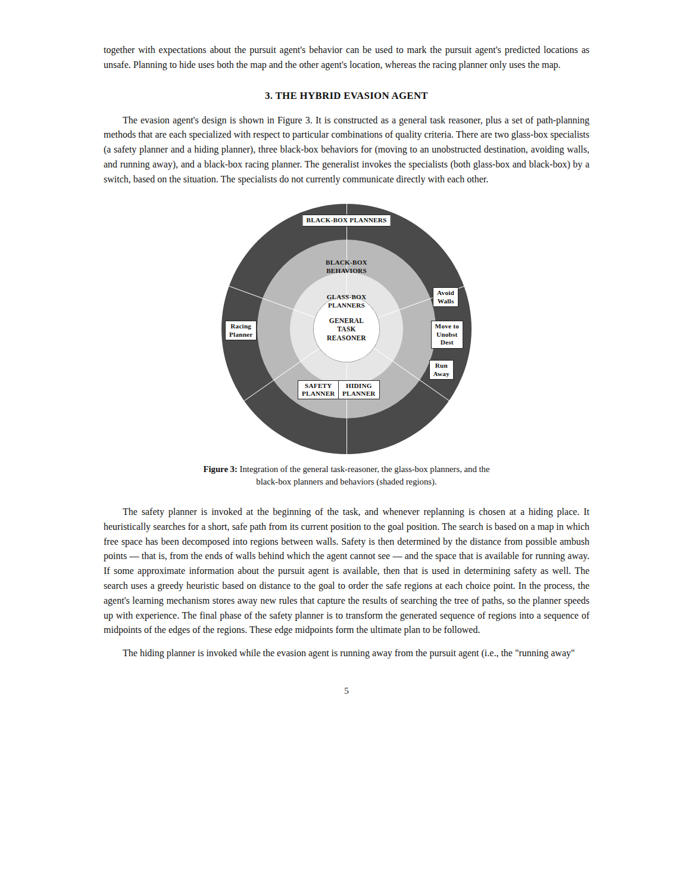together with expectations about the pursuit agent's behavior can be used to mark the pursuit agent's predicted locations as unsafe. Planning to hide uses both the map and the other agent's location, whereas the racing planner only uses the map.
3. THE HYBRID EVASION AGENT
The evasion agent's design is shown in Figure 3. It is constructed as a general task reasoner, plus a set of path-planning methods that are each specialized with respect to particular combinations of quality criteria. There are two glass-box specialists (a safety planner and a hiding planner), three black-box behaviors for (moving to an unobstructed destination, avoiding walls, and running away), and a black-box racing planner. The generalist invokes the specialists (both glass-box and black-box) by a switch, based on the situation. The specialists do not currently communicate directly with each other.
GENERAL
TASK
REASONER
BLACK-BOX PLANNERS
BLACK-BOX
BEHAVIORS
GLASS-BOX
PLANNERS
Racing
Planner
Avoid
Walls
Move to
Unobst
Dest
Run
Away
SAFETY
PLANNER
HIDING
PLANNER
Figure 3: Integration of the general task-reasoner, the glass-box planners, and the
black-box planners and behaviors (shaded regions).
The safety planner is invoked at the beginning of the task, and whenever replanning is chosen at a hiding place. It heuristically searches for a short, safe path from its current position to the goal position. The search is based on a map in which free space has been decomposed into regions between walls. Safety is then determined by the distance from possible ambush points — that is, from the ends of walls behind which the agent cannot see — and the space that is available for running away. If some approximate information about the pursuit agent is available, then that is used in determining safety as well. The search uses a greedy heuristic based on distance to the goal to order the safe regions at each choice point. In the process, the agent's learning mechanism stores away new rules that capture the results of searching the tree of paths, so the planner speeds up with experience. The final phase of the safety planner is to transform the generated sequence of regions into a sequence of midpoints of the edges of the regions. These edge midpoints form the ultimate plan to be followed.
The hiding planner is invoked while the evasion agent is running away from the pursuit agent (i.e., the "running away"
5